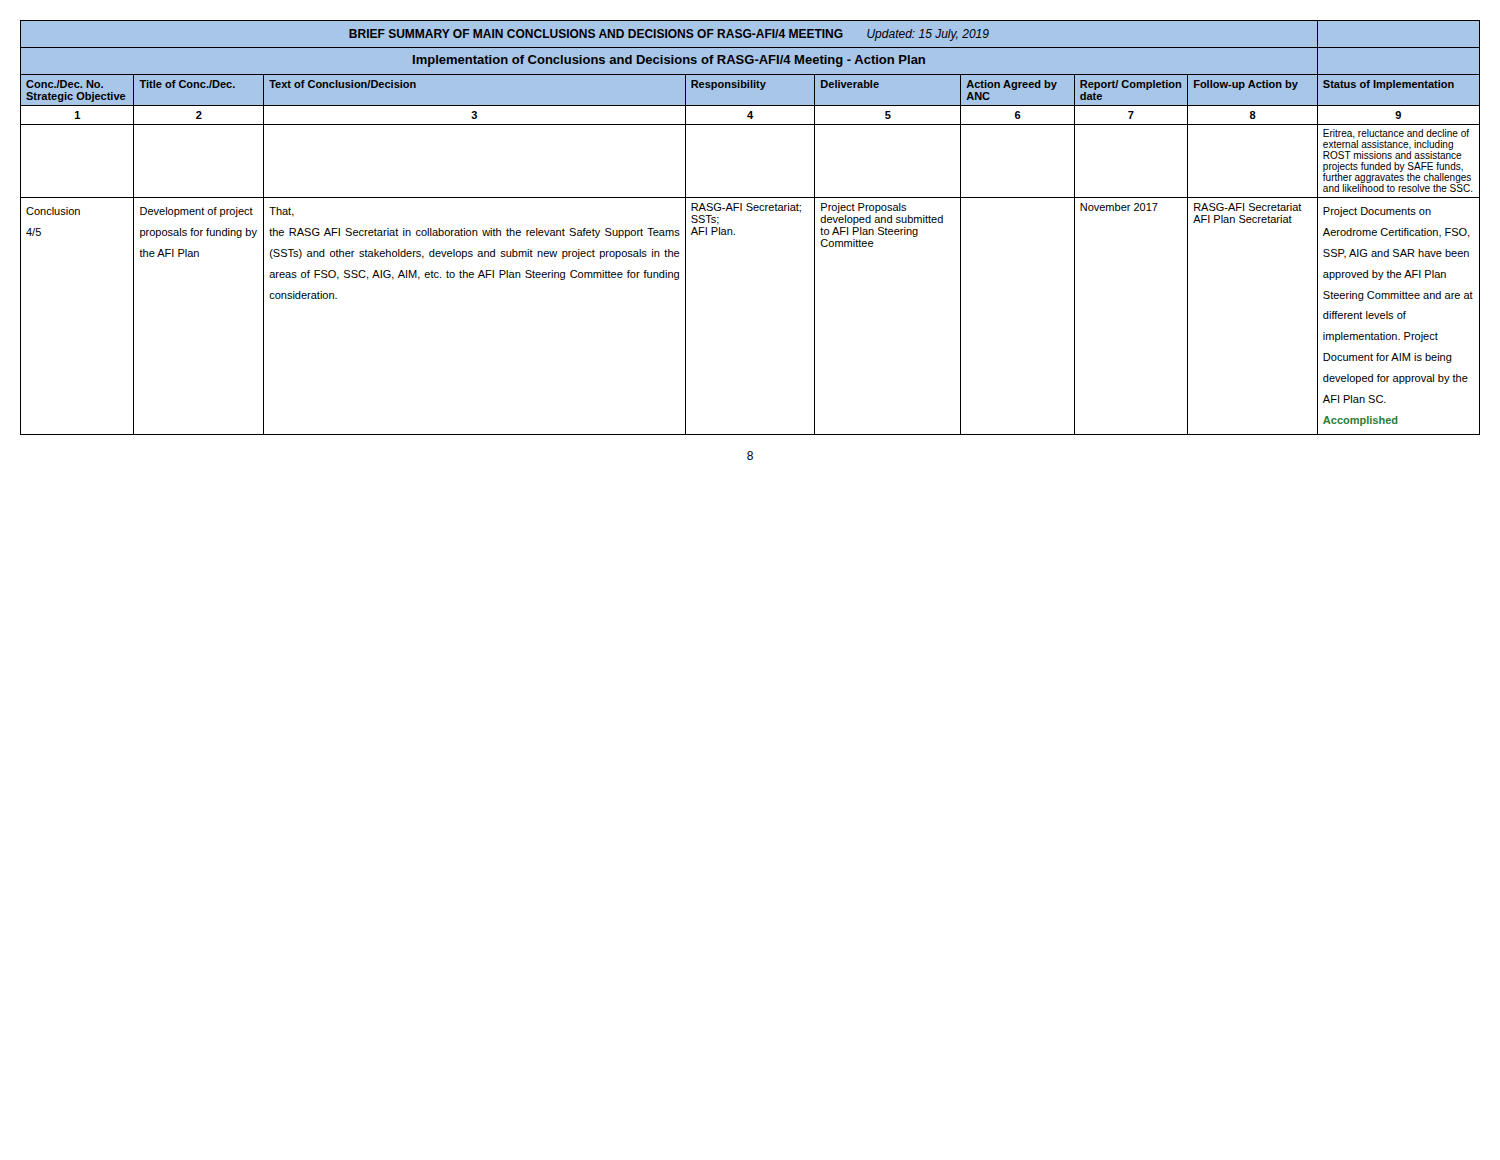| BRIEF SUMMARY OF MAIN CONCLUSIONS AND DECISIONS OF RASG-AFI/4 MEETING Updated: 15 July, 2019 | |
| Implementation of Conclusions and Decisions of RASG-AFI/4 Meeting - Action Plan | |
| Conc./Dec. No. Strategic Objective | Title of Conc./Dec. | Text of Conclusion/Decision | Responsibility | Deliverable | Action Agreed by ANC | Report/ Completion date | Follow-up Action by | Status of Implementation |
| 1 | 2 | 3 | 4 | 5 | 6 | 7 | 8 | 9 |
| | | | | | | | | Eritrea, reluctance and decline of external assistance, including ROST missions and assistance projects funded by SAFE funds, further aggravates the challenges and likelihood to resolve the SSC. |
| Conclusion 4/5 | Development of project proposals for funding by the AFI Plan | That, the RASG AFI Secretariat in collaboration with the relevant Safety Support Teams (SSTs) and other stakeholders, develops and submit new project proposals in the areas of FSO, SSC, AIG, AIM, etc. to the AFI Plan Steering Committee for funding consideration. | RASG-AFI Secretariat; SSTs; AFI Plan. | Project Proposals developed and submitted to AFI Plan Steering Committee | | November 2017 | RASG-AFI Secretariat AFI Plan Secretariat | Project Documents on Aerodrome Certification, FSO, SSP, AIG and SAR have been approved by the AFI Plan Steering Committee and are at different levels of implementation. Project Document for AIM is being developed for approval by the AFI Plan SC. Accomplished |
8